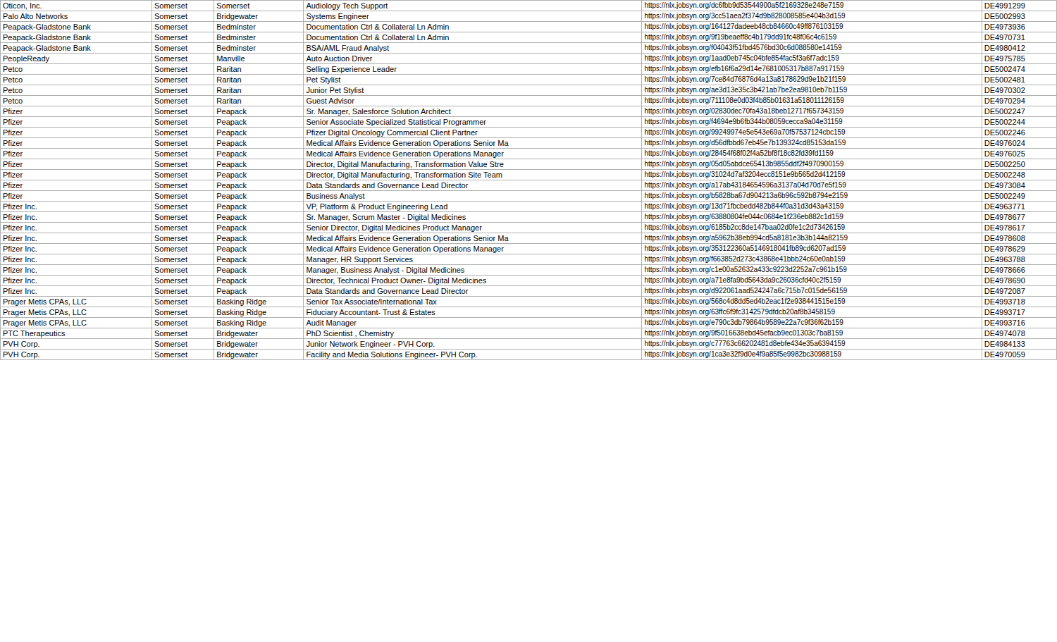| Oticon, Inc. | Somerset | Somerset | Audiology Tech Support | https://nlx.jobsyn.org/dc6fbb9d53544900a5f2169328e248e7159 | DE4991299 |
| Palo Alto Networks | Somerset | Bridgewater | Systems Engineer | https://nlx.jobsyn.org/3cc51aea2f374d9b828008585e404b3d159 | DE5002993 |
| Peapack-Gladstone Bank | Somerset | Bedminster | Documentation Ctrl & Collateral Ln Admin | https://nlx.jobsyn.org/164127dadeeb48cb84660c49ff876103159 | DE4973936 |
| Peapack-Gladstone Bank | Somerset | Bedminster | Documentation Ctrl & Collateral Ln Admin | https://nlx.jobsyn.org/9f19beaeff8c4b179dd91fc48f06c4c6159 | DE4970731 |
| Peapack-Gladstone Bank | Somerset | Bedminster | BSA/AML Fraud Analyst | https://nlx.jobsyn.org/f04043f51fbd4576bd30c6d088580e14159 | DE4980412 |
| PeopleReady | Somerset | Manville | Auto Auction Driver | https://nlx.jobsyn.org/1aad0eb745c04bfe854fac5f3a6f7adc159 | DE4975785 |
| Petco | Somerset | Raritan | Selling Experience Leader | https://nlx.jobsyn.org/efb16f6a29d14e7681005317b887a917159 | DE5002474 |
| Petco | Somerset | Raritan | Pet Stylist | https://nlx.jobsyn.org/7ce84d76876d4a13a8178629d9e1b21f159 | DE5002481 |
| Petco | Somerset | Raritan | Junior Pet Stylist | https://nlx.jobsyn.org/ae3d13e35c3b421ab7be2ea9810eb7b1159 | DE4970302 |
| Petco | Somerset | Raritan | Guest Advisor | https://nlx.jobsyn.org/711108e0d03f4b85b01631a518011126159 | DE4970294 |
| Pfizer | Somerset | Peapack | Sr. Manager, Salesforce Solution Architect | https://nlx.jobsyn.org/02830dec70fa43a18beb12717f657343159 | DE5002247 |
| Pfizer | Somerset | Peapack | Senior Associate Specialized Statistical Programmer | https://nlx.jobsyn.org/f4694e9b6fb344b08059cecca9a04e31159 | DE5002244 |
| Pfizer | Somerset | Peapack | Pfizer Digital Oncology Commercial Client Partner | https://nlx.jobsyn.org/99249974e5e543e69a70f57537124cbc159 | DE5002246 |
| Pfizer | Somerset | Peapack | Medical Affairs Evidence Generation Operations Senior Ma | https://nlx.jobsyn.org/d56dfbbd67eb45e7b139324cd85153da159 | DE4976024 |
| Pfizer | Somerset | Peapack | Medical Affairs Evidence Generation Operations Manager | https://nlx.jobsyn.org/28454f68f02f4a52bf8f18c82fd39fd1159 | DE4976025 |
| Pfizer | Somerset | Peapack | Director, Digital Manufacturing, Transformation Value Stre | https://nlx.jobsyn.org/05d05abdce65413b9855ddf2f4970900159 | DE5002250 |
| Pfizer | Somerset | Peapack | Director, Digital Manufacturing, Transformation Site Team | https://nlx.jobsyn.org/31024d7af3204ecc8151e9b565d2d412159 | DE5002248 |
| Pfizer | Somerset | Peapack | Data Standards and Governance Lead Director | https://nlx.jobsyn.org/a17ab43184654596a3137a04d70d7e5f159 | DE4973084 |
| Pfizer | Somerset | Peapack | Business Analyst | https://nlx.jobsyn.org/b5828ba67d904213a6b96c592b8794e2159 | DE5002249 |
| Pfizer Inc. | Somerset | Peapack | VP, Platform & Product Engineering Lead | https://nlx.jobsyn.org/13d71fbcbedd482b844f0a31d3d43a43159 | DE4963771 |
| Pfizer Inc. | Somerset | Peapack | Sr. Manager, Scrum Master - Digital Medicines | https://nlx.jobsyn.org/63880804fe044c0684e1f236eb882c1d159 | DE4978677 |
| Pfizer Inc. | Somerset | Peapack | Senior Director, Digital Medicines Product Manager | https://nlx.jobsyn.org/6185b2cc8de147baa02d0fe1c2d73426159 | DE4978617 |
| Pfizer Inc. | Somerset | Peapack | Medical Affairs Evidence Generation Operations Senior Ma | https://nlx.jobsyn.org/a5962b38eb994cd5a8181e3b3b144a82159 | DE4978608 |
| Pfizer Inc. | Somerset | Peapack | Medical Affairs Evidence Generation Operations Manager | https://nlx.jobsyn.org/353122360a5146918041fb89cd6207ad159 | DE4978629 |
| Pfizer Inc. | Somerset | Peapack | Manager, HR Support Services | https://nlx.jobsyn.org/f663852d273c43868e41bbb24c60e0ab159 | DE4963788 |
| Pfizer Inc. | Somerset | Peapack | Manager, Business Analyst - Digital Medicines | https://nlx.jobsyn.org/c1e00a52632a433c9223d2252a7c961b159 | DE4978666 |
| Pfizer Inc. | Somerset | Peapack | Director, Technical Product Owner- Digital Medicines | https://nlx.jobsyn.org/a71e8fa9bd5643da9c26036cfd40c2f5159 | DE4978690 |
| Pfizer Inc. | Somerset | Peapack | Data Standards and Governance Lead Director | https://nlx.jobsyn.org/d922061aad524247a6c715b7c015de56159 | DE4972087 |
| Prager Metis CPAs, LLC | Somerset | Basking Ridge | Senior Tax Associate/International Tax | https://nlx.jobsyn.org/568c4d8dd5ed4b2eac1f2e938441515e159 | DE4993718 |
| Prager Metis CPAs, LLC | Somerset | Basking Ridge | Fiduciary Accountant- Trust & Estates | https://nlx.jobsyn.org/63ffc6f9fc3142579dfdcb20af8b3458159 | DE4993717 |
| Prager Metis CPAs, LLC | Somerset | Basking Ridge | Audit Manager | https://nlx.jobsyn.org/e790c3db79864b9589e22a7c9f36f62b159 | DE4993716 |
| PTC Therapeutics | Somerset | Bridgewater | PhD Scientist , Chemistry | https://nlx.jobsyn.org/9f5016638ebd45efacb9ec01303c7ba8159 | DE4974078 |
| PVH Corp. | Somerset | Bridgewater | Junior Network Engineer - PVH Corp. | https://nlx.jobsyn.org/c77763c66202481d8ebfe434e35a6394159 | DE4984133 |
| PVH Corp. | Somerset | Bridgewater | Facility and Media Solutions Engineer- PVH Corp. | https://nlx.jobsyn.org/1ca3e32f9d0e4f9a85f5e9982bc30988159 | DE4970059 |